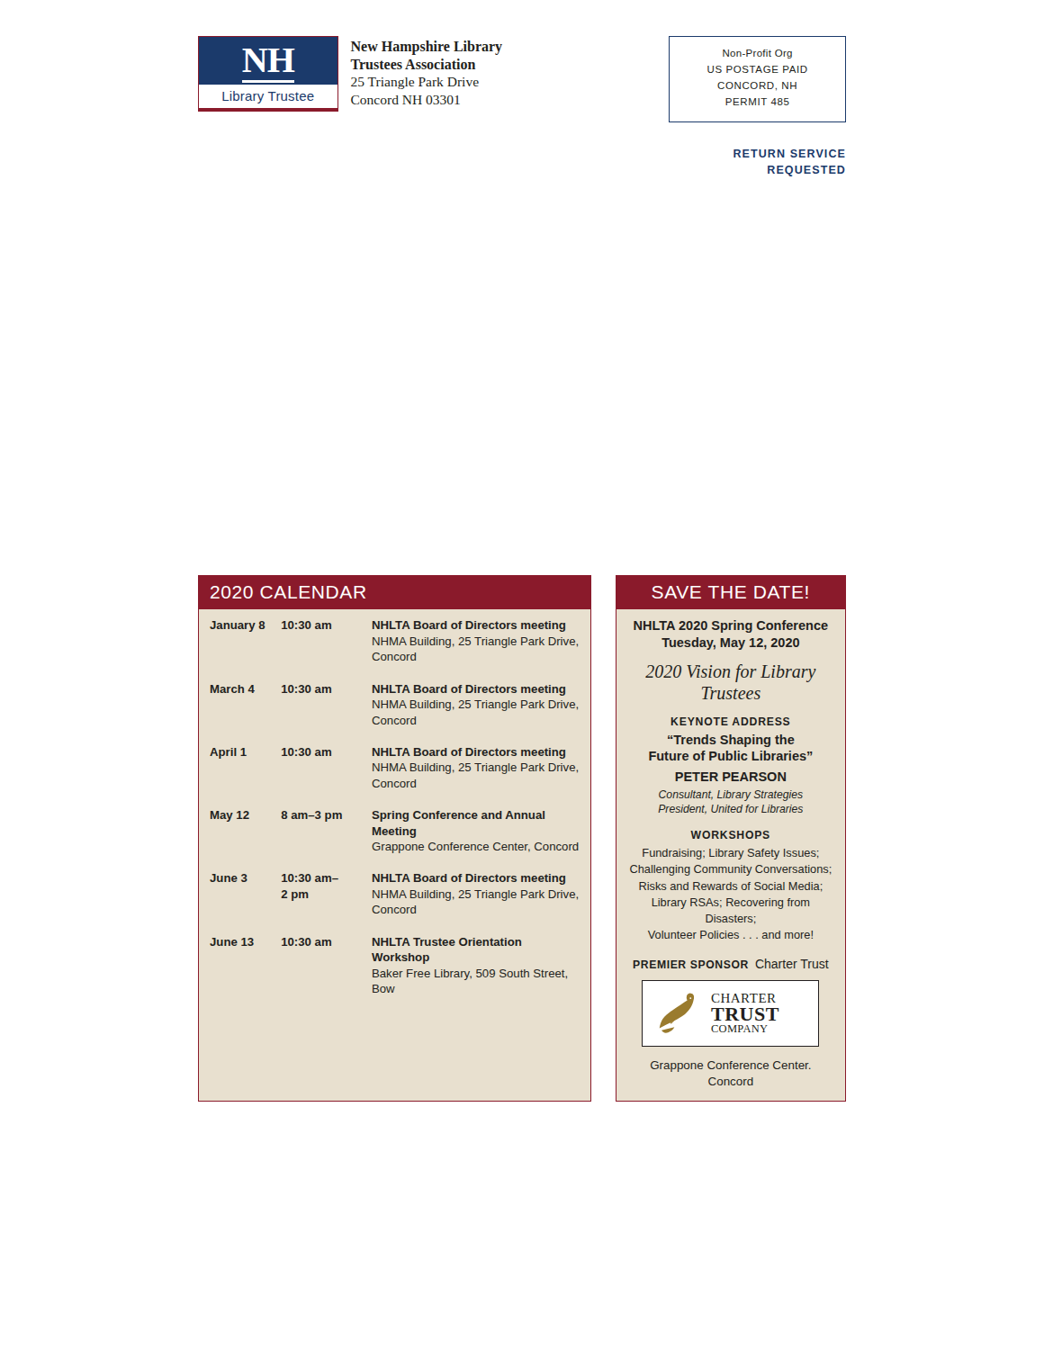NH
Library Trustee
New Hampshire Library
Trustees Association
25 Triangle Park Drive
Concord NH 03301
Non-Profit Org
US POSTAGE PAID
CONCORD, NH
PERMIT 485
RETURN SERVICE
REQUESTED
2020 CALENDAR
| January 8 | 10:30 am | NHLTA Board of Directors meeting NHMA Building, 25 Triangle Park Drive, Concord |
| March 4 | 10:30 am | NHLTA Board of Directors meeting NHMA Building, 25 Triangle Park Drive, Concord |
| April 1 | 10:30 am | NHLTA Board of Directors meeting NHMA Building, 25 Triangle Park Drive, Concord |
| May 12 | 8 am–3 pm | Spring Conference and Annual Meeting Grappone Conference Center, Concord |
| June 3 | 10:30 am– 2 pm | NHLTA Board of Directors meeting NHMA Building, 25 Triangle Park Drive, Concord |
| June 13 | 10:30 am | NHLTA Trustee Orientation Workshop Baker Free Library, 509 South Street, Bow |
SAVE THE DATE!
NHLTA 2020 Spring Conference
Tuesday, May 12, 2020
2020 Vision for Library Trustees
KEYNOTE ADDRESS
“Trends Shaping the
Future of Public Libraries”
PETER PEARSON
Consultant, Library Strategies
President, United for Libraries
WORKSHOPS
Fundraising; Library Safety Issues;
Challenging Community Conversations;
Risks and Rewards of Social Media;
Library RSAs; Recovering from Disasters;
Volunteer Policies . . . and more!
PREMIER SPONSOR Charter Trust
CHARTER
TRUST
COMPANY
Grappone Conference Center. Concord